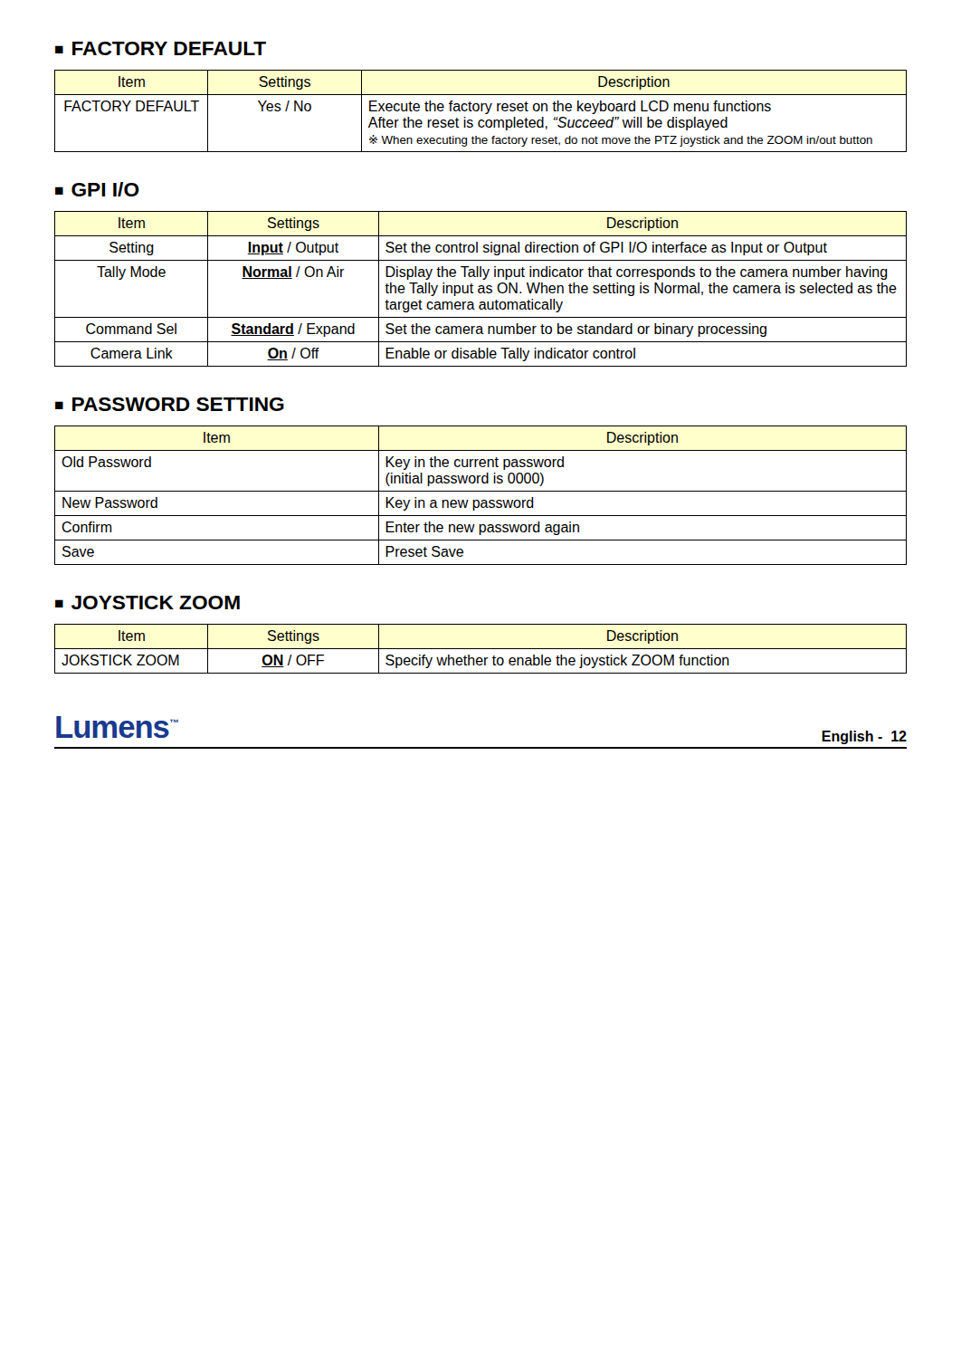FACTORY DEFAULT
| Item | Settings | Description |
| --- | --- | --- |
| FACTORY DEFAULT | Yes / No | Execute the factory reset on the keyboard LCD menu functions After the reset is completed, “Succeed” will be displayed ※ When executing the factory reset, do not move the PTZ joystick and the ZOOM in/out button |
GPI I/O
| Item | Settings | Description |
| --- | --- | --- |
| Setting | Input / Output | Set the control signal direction of GPI I/O interface as Input or Output |
| Tally Mode | Normal / On Air | Display the Tally input indicator that corresponds to the camera number having the Tally input as ON. When the setting is Normal, the camera is selected as the target camera automatically |
| Command Sel | Standard / Expand | Set the camera number to be standard or binary processing |
| Camera Link | On / Off | Enable or disable Tally indicator control |
PASSWORD SETTING
| Item | Description |
| --- | --- |
| Old Password | Key in the current password (initial password is 0000) |
| New Password | Key in a new password |
| Confirm | Enter the new password again |
| Save | Preset Save |
JOYSTICK ZOOM
| Item | Settings | Description |
| --- | --- | --- |
| JOKSTICK ZOOM | ON / OFF | Specify whether to enable the joystick ZOOM function |
Lumens™
English - 12